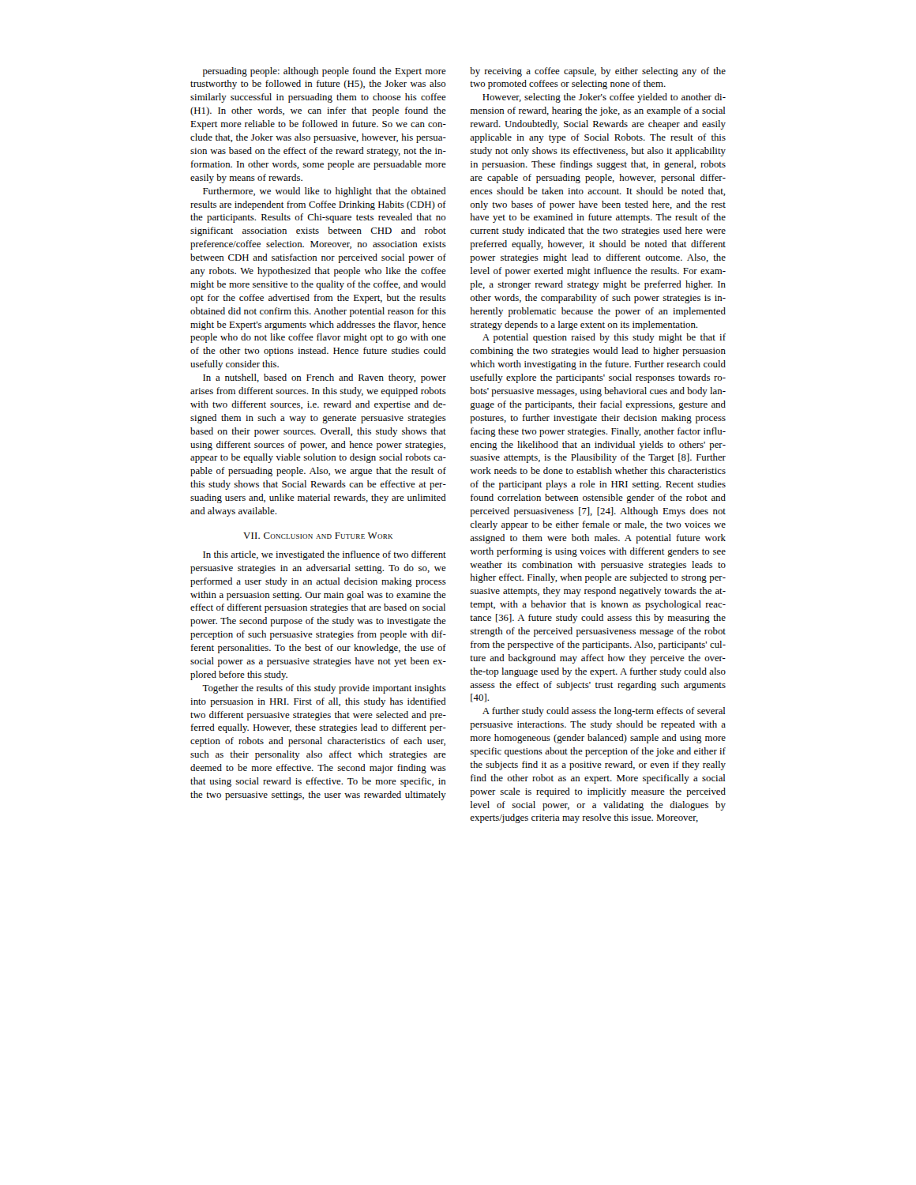persuading people: although people found the Expert more trustworthy to be followed in future (H5), the Joker was also similarly successful in persuading them to choose his coffee (H1). In other words, we can infer that people found the Expert more reliable to be followed in future. So we can conclude that, the Joker was also persuasive, however, his persuasion was based on the effect of the reward strategy, not the information. In other words, some people are persuadable more easily by means of rewards.
Furthermore, we would like to highlight that the obtained results are independent from Coffee Drinking Habits (CDH) of the participants. Results of Chi-square tests revealed that no significant association exists between CHD and robot preference/coffee selection. Moreover, no association exists between CDH and satisfaction nor perceived social power of any robots. We hypothesized that people who like the coffee might be more sensitive to the quality of the coffee, and would opt for the coffee advertised from the Expert, but the results obtained did not confirm this. Another potential reason for this might be Expert's arguments which addresses the flavor, hence people who do not like coffee flavor might opt to go with one of the other two options instead. Hence future studies could usefully consider this.
In a nutshell, based on French and Raven theory, power arises from different sources. In this study, we equipped robots with two different sources, i.e. reward and expertise and designed them in such a way to generate persuasive strategies based on their power sources. Overall, this study shows that using different sources of power, and hence power strategies, appear to be equally viable solution to design social robots capable of persuading people. Also, we argue that the result of this study shows that Social Rewards can be effective at persuading users and, unlike material rewards, they are unlimited and always available.
VII. Conclusion and Future Work
In this article, we investigated the influence of two different persuasive strategies in an adversarial setting. To do so, we performed a user study in an actual decision making process within a persuasion setting. Our main goal was to examine the effect of different persuasion strategies that are based on social power. The second purpose of the study was to investigate the perception of such persuasive strategies from people with different personalities. To the best of our knowledge, the use of social power as a persuasive strategies have not yet been explored before this study.
Together the results of this study provide important insights into persuasion in HRI. First of all, this study has identified two different persuasive strategies that were selected and preferred equally. However, these strategies lead to different perception of robots and personal characteristics of each user, such as their personality also affect which strategies are deemed to be more effective. The second major finding was that using social reward is effective. To be more specific, in the two persuasive settings, the user was rewarded ultimately by receiving a coffee capsule, by either selecting any of the two promoted coffees or selecting none of them.
However, selecting the Joker's coffee yielded to another dimension of reward, hearing the joke, as an example of a social reward. Undoubtedly, Social Rewards are cheaper and easily applicable in any type of Social Robots. The result of this study not only shows its effectiveness, but also it applicability in persuasion. These findings suggest that, in general, robots are capable of persuading people, however, personal differences should be taken into account. It should be noted that, only two bases of power have been tested here, and the rest have yet to be examined in future attempts. The result of the current study indicated that the two strategies used here were preferred equally, however, it should be noted that different power strategies might lead to different outcome. Also, the level of power exerted might influence the results. For example, a stronger reward strategy might be preferred higher. In other words, the comparability of such power strategies is inherently problematic because the power of an implemented strategy depends to a large extent on its implementation.
A potential question raised by this study might be that if combining the two strategies would lead to higher persuasion which worth investigating in the future. Further research could usefully explore the participants' social responses towards robots' persuasive messages, using behavioral cues and body language of the participants, their facial expressions, gesture and postures, to further investigate their decision making process facing these two power strategies. Finally, another factor influencing the likelihood that an individual yields to others' persuasive attempts, is the Plausibility of the Target [8]. Further work needs to be done to establish whether this characteristics of the participant plays a role in HRI setting. Recent studies found correlation between ostensible gender of the robot and perceived persuasiveness [7], [24]. Although Emys does not clearly appear to be either female or male, the two voices we assigned to them were both males. A potential future work worth performing is using voices with different genders to see weather its combination with persuasive strategies leads to higher effect. Finally, when people are subjected to strong persuasive attempts, they may respond negatively towards the attempt, with a behavior that is known as psychological reactance [36]. A future study could assess this by measuring the strength of the perceived persuasiveness message of the robot from the perspective of the participants. Also, participants' culture and background may affect how they perceive the over-the-top language used by the expert. A further study could also assess the effect of subjects' trust regarding such arguments [40].
A further study could assess the long-term effects of several persuasive interactions. The study should be repeated with a more homogeneous (gender balanced) sample and using more specific questions about the perception of the joke and either if the subjects find it as a positive reward, or even if they really find the other robot as an expert. More specifically a social power scale is required to implicitly measure the perceived level of social power, or a validating the dialogues by experts/judges criteria may resolve this issue. Moreover,